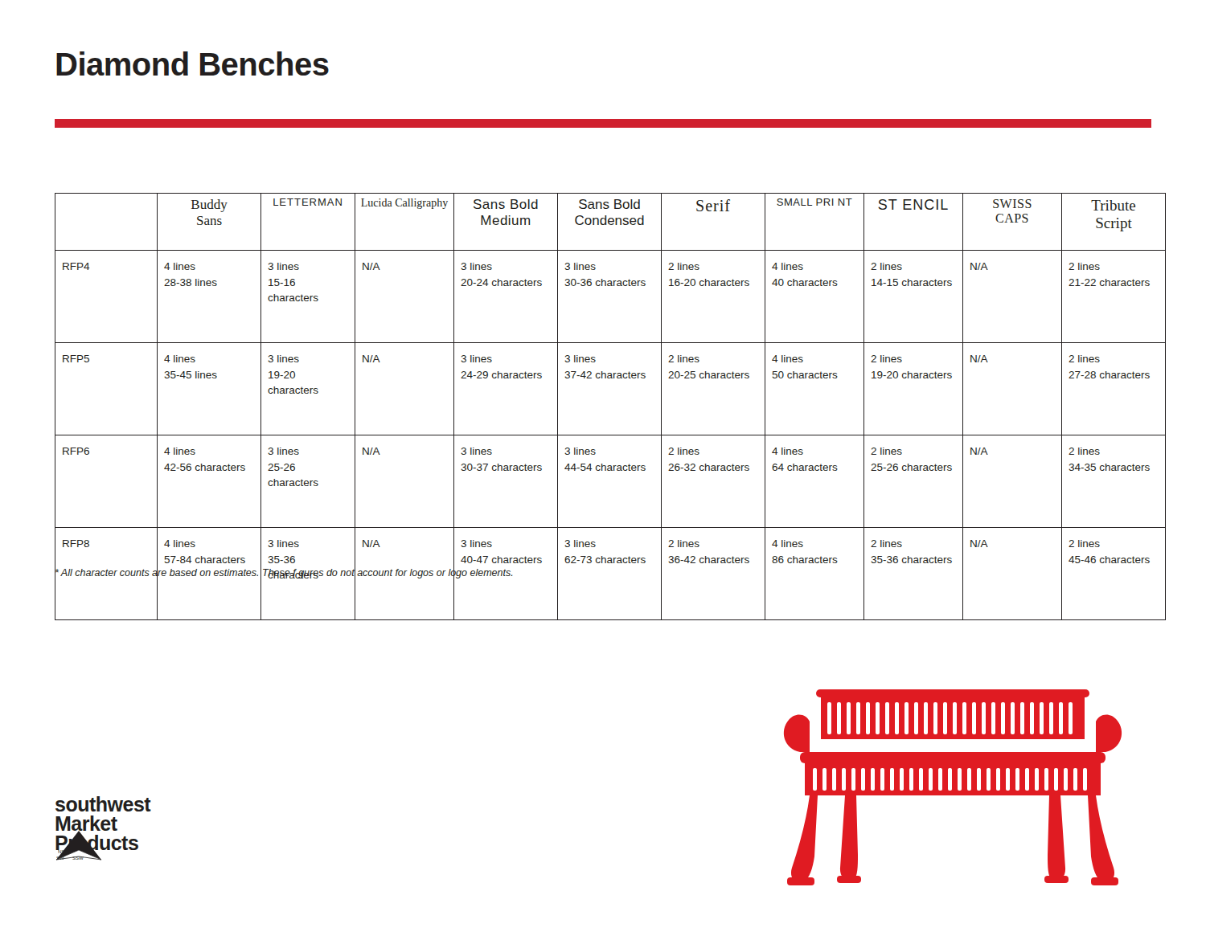Diamond Benches
| | Buddy Sans | LETTERMAN | Lucida Calligraphy | Sans Bold Medium | Sans Bold Condensed | Serif | SMALL PRI NT | ST ENCIL | SWISS CAPS | Tribute Script |
| --- | --- | --- | --- | --- | --- | --- | --- | --- | --- | --- |
| RFP4 | 4 lines 28-38 lines | 3 lines 15-16 characters | N/A | 3 lines 20-24 characters | 3 lines 30-36 characters | 2 lines 16-20 characters | 4 lines 40 characters | 2 lines 14-15 characters | N/A | 2 lines 21-22 characters |
| RFP5 | 4 lines 35-45 lines | 3 lines 19-20 characters | N/A | 3 lines 24-29 characters | 3 lines 37-42 characters | 2 lines 20-25 characters | 4 lines 50 characters | 2 lines 19-20 characters | N/A | 2 lines 27-28 characters |
| RFP6 | 4 lines 42-56 characters | 3 lines 25-26 characters | N/A | 3 lines 30-37 characters | 3 lines 44-54 characters | 2 lines 26-32 characters | 4 lines 64 characters | 2 lines 25-26 characters | N/A | 2 lines 34-35 characters |
| RFP8 | 4 lines 57-84 characters | 3 lines 35-36 characters | N/A | 3 lines 40-47 characters | 3 lines 62-73 characters | 2 lines 36-42 characters | 4 lines 86 characters | 2 lines 35-36 characters | N/A | 2 lines 45-46 characters |
* All character counts are based on estimates. These f gures do not account for logos or logo elements.
southwest
Market
Products
NSW SW SSW